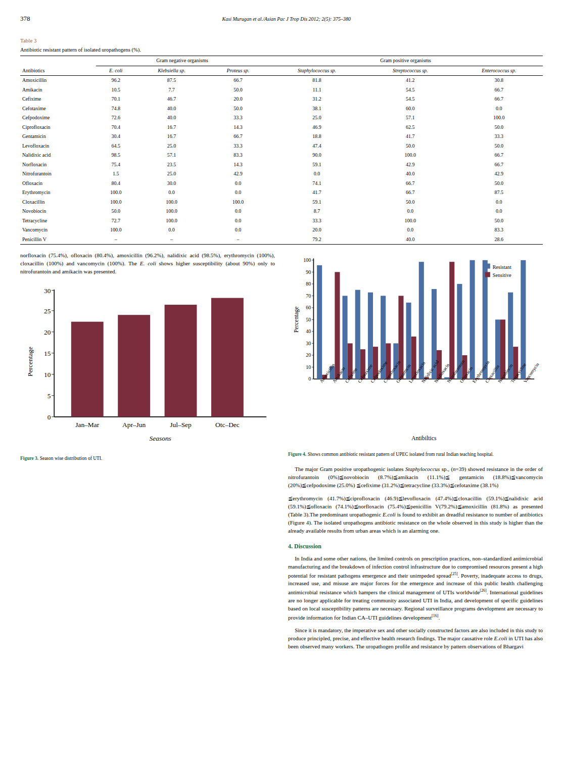378
Kasi Murugan et al./Asian Pac J Trop Dis 2012; 2(5): 375–380
Table 3
Antibiotic resistant pattern of isolated uropathogens (%).
| Antibiotics | Gram negative organisms | Gram positive organisms |
| --- | --- | --- |
| E. coli | Klebsiella sp. | Proteus sp. | Staphylococcus sp. | Streptococcus sp. | Enterococcus sp. |
| Amoxicillin | 96.2 | 87.5 | 66.7 | 81.8 | 41.2 | 30.8 |
| Amikacin | 10.5 | 7.7 | 50.0 | 11.1 | 54.5 | 66.7 |
| Cefixime | 70.1 | 46.7 | 20.0 | 31.2 | 54.5 | 66.7 |
| Cefotaxime | 74.8 | 40.0 | 50.0 | 38.1 | 60.0 | 0.0 |
| Cefpodoxime | 72.6 | 40.0 | 33.3 | 25.0 | 57.1 | 100.0 |
| Ciprofloxacin | 70.4 | 16.7 | 14.3 | 46.9 | 62.5 | 50.0 |
| Gentamicin | 30.4 | 16.7 | 66.7 | 18.8 | 41.7 | 33.3 |
| Levofloxacin | 64.5 | 25.0 | 33.3 | 47.4 | 50.0 | 50.0 |
| Nalidixic acid | 98.5 | 57.1 | 83.3 | 90.0 | 100.0 | 66.7 |
| Norfloxacin | 75.4 | 23.5 | 14.3 | 59.1 | 42.9 | 66.7 |
| Nitrofurantoin | 1.5 | 25.0 | 42.9 | 0.0 | 40.0 | 42.9 |
| Ofloxacin | 80.4 | 30.0 | 0.0 | 74.1 | 66.7 | 50.0 |
| Erythromycin | 100.0 | 0.0 | 0.0 | 41.7 | 66.7 | 87.5 |
| Cloxacillin | 100.0 | 100.0 | 100.0 | 59.1 | 50.0 | 0.0 |
| Novobiocin | 50.0 | 100.0 | 0.0 | 8.7 | 0.0 | 0.0 |
| Tetracycline | 72.7 | 100.0 | 0.0 | 33.3 | 100.0 | 50.0 |
| Vancomycin | 100.0 | 0.0 | 0.0 | 20.0 | 0.0 | 83.3 |
| Penicillin V | – | – | – | 79.2 | 40.0 | 28.6 |
norfloxacin (75.4%), ofloxacin (80.4%), amoxicillin (96.2%), nalidixic acid (98.5%), erythromycin (100%), cloxacillin (100%) and vancomycin (100%). The E. coli shows higher susceptibility (about 90%) only to nitrofurantoin and amikacin was presented.
0 5 10 15 20 25 30 Jan–Mar Apr–Jun Jul–Sep Otc–Dec Seasons Percentage
Figure 3. Season wise distribution of UTI.
0 10 20 30 40 50 60 70 80 90 100 Amoxicillin Amikacin Cefixime Cefotaxime Cefpodoxime Ciprofloxacin Gentamicin Levofloxacin Nalidixic acid Norfloxacin Nitrofurantoin Ofloxacin Erythromycin Cloxacillin Novobiocin Tetracycline Vancomycin Antibiltics Percentage Resistant Sensitive
Figure 4. Shows common antibiotic resistant pattern of UPEC isolated from rural Indian teaching hospital.
The major Gram positive uropathogenic isolates Staphylococcus sp., (n=39) showed resistance in the order of nitrofurantoin (0%)≦novobiocin (8.7%)≦amikacin (11.1%)≦ gentamicin (18.8%)≦vancomycin (20%)≦cefpodoxime (25.0%) ≦cefixime (31.2%)≦tetracycline (33.3%)≦cefotaxime (38.1%)
≦erythromycin (41.7%)≦ciprofloxacin (46.9)≦levofloxacin (47.4%)≦cloxacillin (59.1%)≦nalidixic acid (59.1%)≦ofloxacin (74.1%)≦norfloxacin (75.4%)≦penicillin V(79.2%)≦amoxicillin (81.8%) as presented (Table 3).The predominant uropathogenic E.coli is found to exhibit an dreadful resistance to number of antibiotics (Figure 4). The isolated uropathogens antibiotic resistance on the whole observed in this study is higher than the already available results from urban areas which is an alarming one.
4. Discussion
In India and some other nations, the limited controls on prescription practices, non–standardized antimicrobial manufacturing and the breakdown of infection control infrastructure due to compromised resources present a high potential for resistant pathogens emergence and their unimpeded spread[25]. Poverty, inadequate access to drugs, increased use, and misuse are major forces for the emergence and increase of this public health challenging antimicrobial resistance which hampers the clinical management of UTIs worldwide[26]. International guidelines are no longer applicable for treating community associated UTI in India, and development of specific guidelines based on local susceptibility patterns are necessary. Regional surveillance programs development are necessary to provide information for Indian CA–UTI guidelines development[16].
Since it is mandatory, the imperative sex and other socially constructed factors are also included in this study to produce principled, precise, and effective health research findings. The major causative role E.coli in UTI has also been observed many workers. The uropathogen profile and resistance by pattern observations of Bhargavi